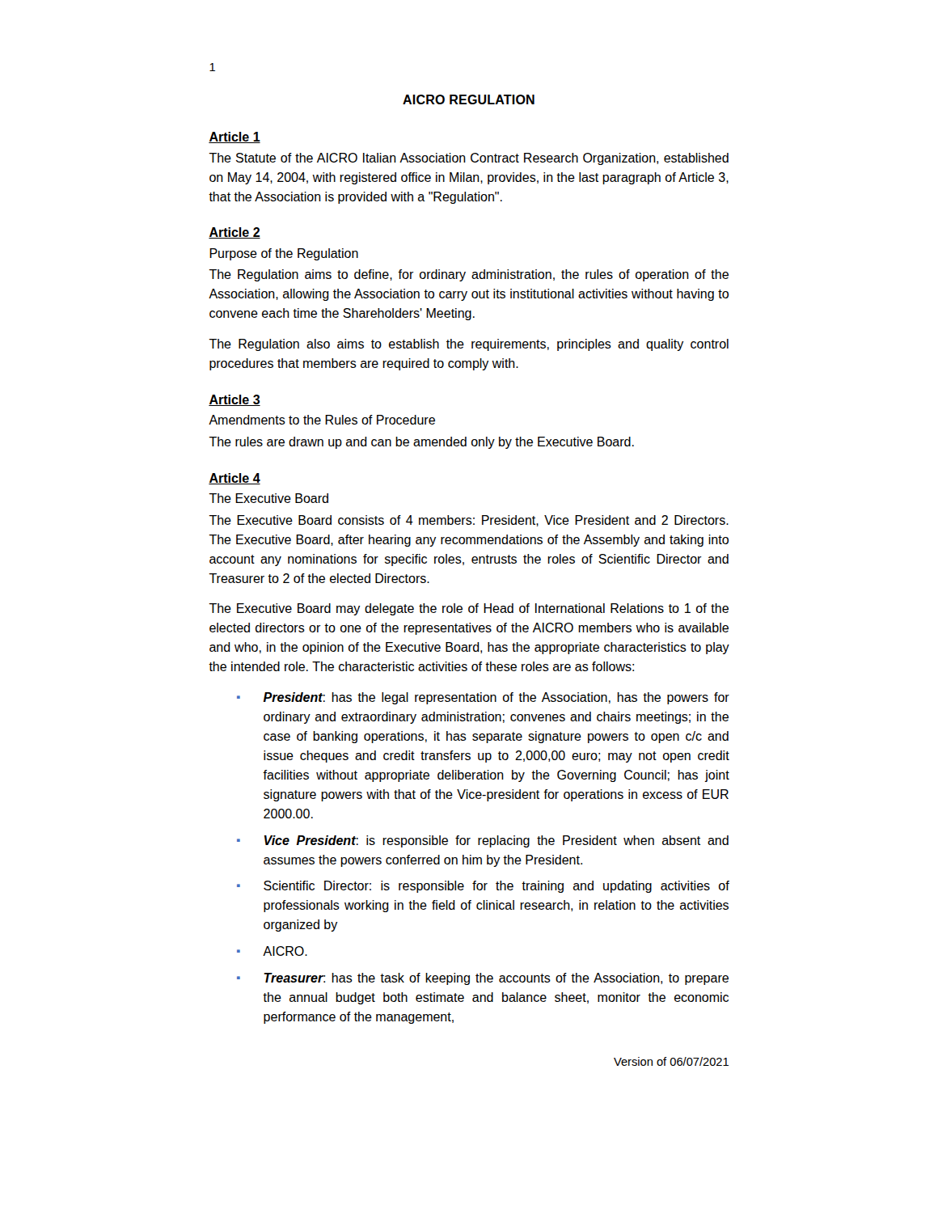1
AICRO REGULATION
Article 1
The Statute of the AICRO Italian Association Contract Research Organization, established on May 14, 2004, with registered office in Milan, provides, in the last paragraph of Article 3, that the Association is provided with a "Regulation".
Article 2
Purpose of the Regulation
The Regulation aims to define, for ordinary administration, the rules of operation of the Association, allowing the Association to carry out its institutional activities without having to convene each time the Shareholders' Meeting.
The Regulation also aims to establish the requirements, principles and quality control procedures that members are required to comply with.
Article 3
Amendments to the Rules of Procedure
The rules are drawn up and can be amended only by the Executive Board.
Article 4
The Executive Board
The Executive Board consists of 4 members: President, Vice President and 2 Directors. The Executive Board, after hearing any recommendations of the Assembly and taking into account any nominations for specific roles, entrusts the roles of Scientific Director and Treasurer to 2 of the elected Directors.
The Executive Board may delegate the role of Head of International Relations to 1 of the elected directors or to one of the representatives of the AICRO members who is available and who, in the opinion of the Executive Board, has the appropriate characteristics to play the intended role. The characteristic activities of these roles are as follows:
President: has the legal representation of the Association, has the powers for ordinary and extraordinary administration; convenes and chairs meetings; in the case of banking operations, it has separate signature powers to open c/c and issue cheques and credit transfers up to 2,000,00 euro; may not open credit facilities without appropriate deliberation by the Governing Council; has joint signature powers with that of the Vice-president for operations in excess of EUR 2000.00.
Vice President: is responsible for replacing the President when absent and assumes the powers conferred on him by the President.
Scientific Director: is responsible for the training and updating activities of professionals working in the field of clinical research, in relation to the activities organized by
AICRO.
Treasurer: has the task of keeping the accounts of the Association, to prepare the annual budget both estimate and balance sheet, monitor the economic performance of the management,
Version of 06/07/2021